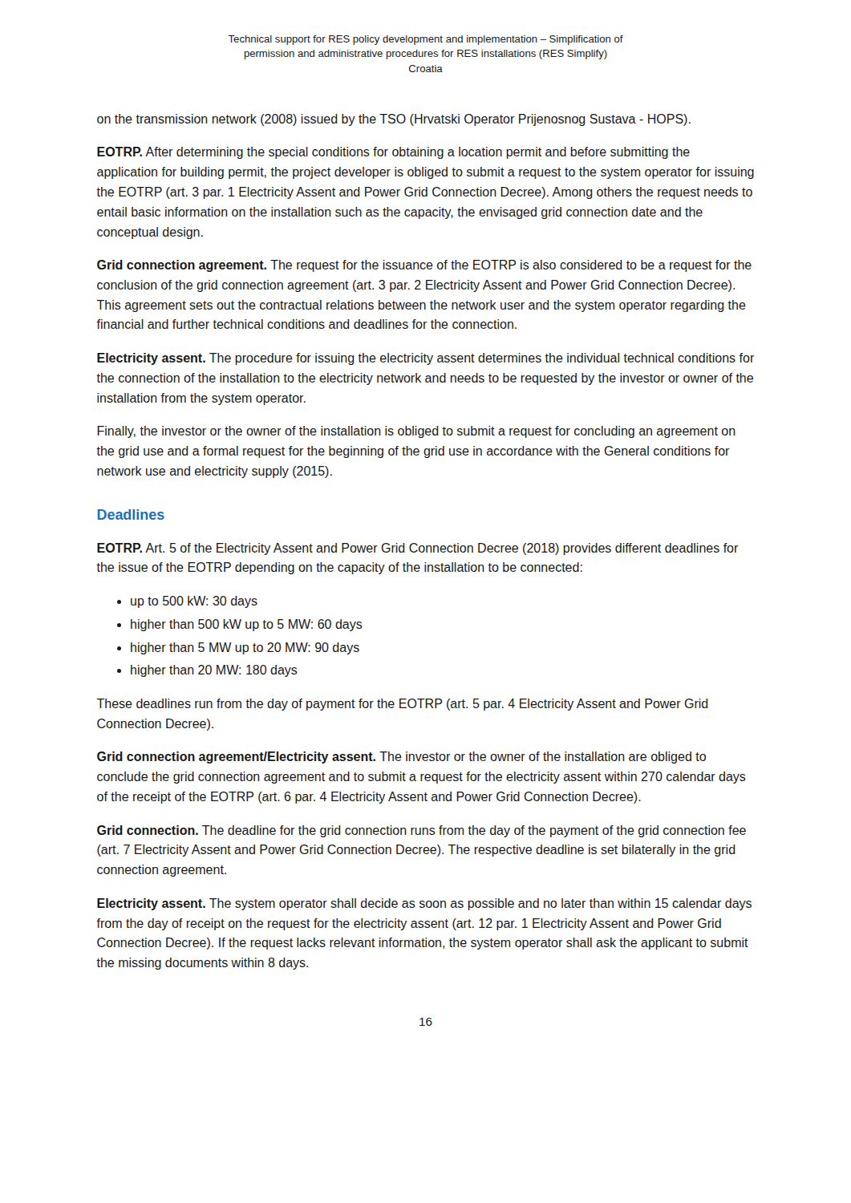Technical support for RES policy development and implementation – Simplification of
permission and administrative procedures for RES installations (RES Simplify)
Croatia
on the transmission network (2008) issued by the TSO (Hrvatski Operator Prijenosnog Sustava - HOPS).
EOTRP. After determining the special conditions for obtaining a location permit and before submitting the application for building permit, the project developer is obliged to submit a request to the system operator for issuing the EOTRP (art. 3 par. 1 Electricity Assent and Power Grid Connection Decree). Among others the request needs to entail basic information on the installation such as the capacity, the envisaged grid connection date and the conceptual design.
Grid connection agreement. The request for the issuance of the EOTRP is also considered to be a request for the conclusion of the grid connection agreement (art. 3 par. 2 Electricity Assent and Power Grid Connection Decree). This agreement sets out the contractual relations between the network user and the system operator regarding the financial and further technical conditions and deadlines for the connection.
Electricity assent. The procedure for issuing the electricity assent determines the individual technical conditions for the connection of the installation to the electricity network and needs to be requested by the investor or owner of the installation from the system operator.
Finally, the investor or the owner of the installation is obliged to submit a request for concluding an agreement on the grid use and a formal request for the beginning of the grid use in accordance with the General conditions for network use and electricity supply (2015).
Deadlines
EOTRP. Art. 5 of the Electricity Assent and Power Grid Connection Decree (2018) provides different deadlines for the issue of the EOTRP depending on the capacity of the installation to be connected:
up to 500 kW: 30 days
higher than 500 kW up to 5 MW: 60 days
higher than 5 MW up to 20 MW: 90 days
higher than 20 MW: 180 days
These deadlines run from the day of payment for the EOTRP (art. 5 par. 4 Electricity Assent and Power Grid Connection Decree).
Grid connection agreement/Electricity assent. The investor or the owner of the installation are obliged to conclude the grid connection agreement and to submit a request for the electricity assent within 270 calendar days of the receipt of the EOTRP (art. 6 par. 4 Electricity Assent and Power Grid Connection Decree).
Grid connection. The deadline for the grid connection runs from the day of the payment of the grid connection fee (art. 7 Electricity Assent and Power Grid Connection Decree). The respective deadline is set bilaterally in the grid connection agreement.
Electricity assent. The system operator shall decide as soon as possible and no later than within 15 calendar days from the day of receipt on the request for the electricity assent (art. 12 par. 1 Electricity Assent and Power Grid Connection Decree). If the request lacks relevant information, the system operator shall ask the applicant to submit the missing documents within 8 days.
16